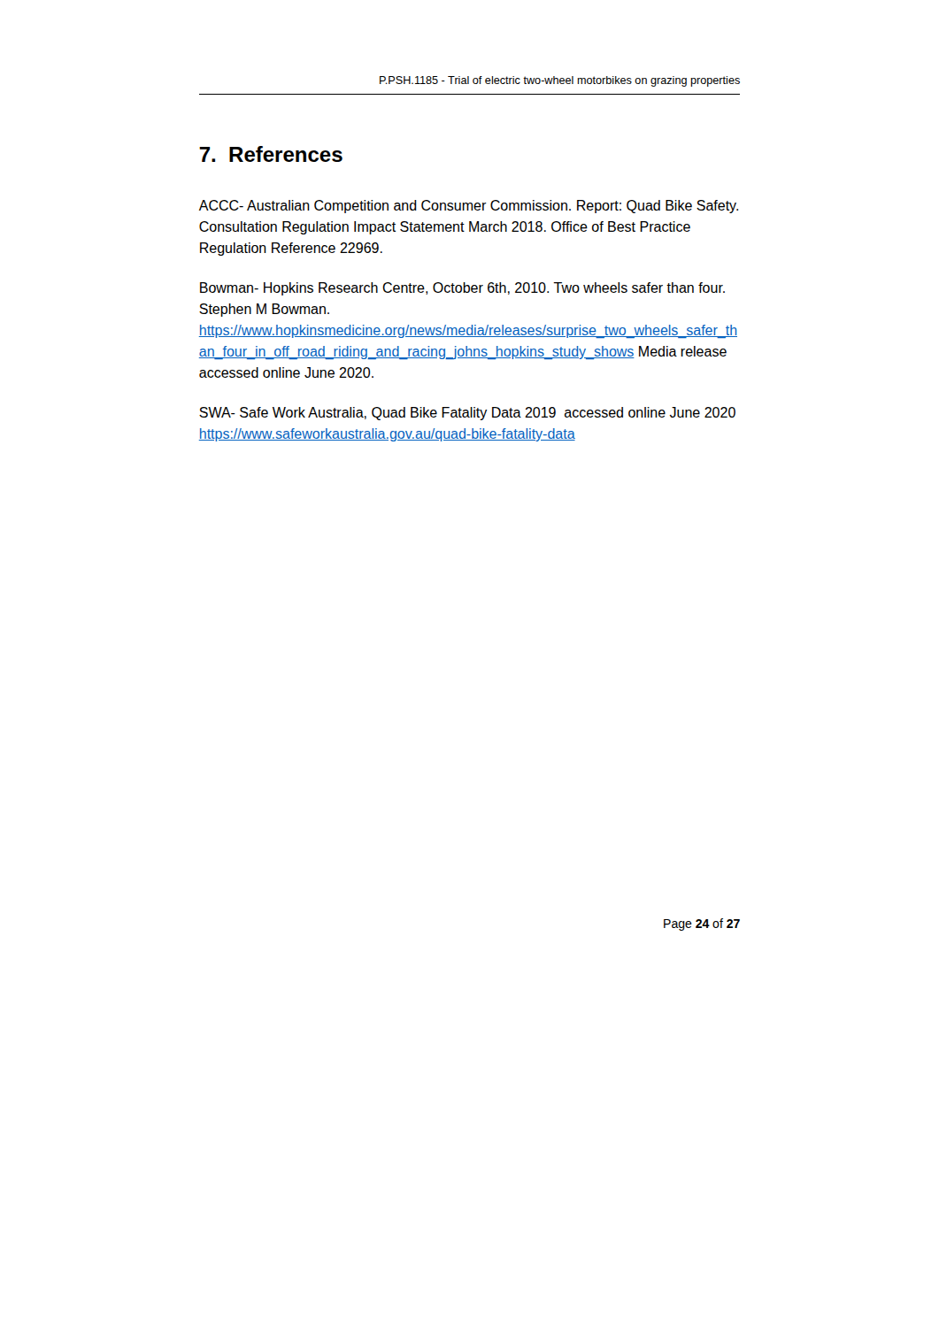P.PSH.1185 - Trial of electric two-wheel motorbikes on grazing properties
7. References
ACCC- Australian Competition and Consumer Commission. Report: Quad Bike Safety. Consultation Regulation Impact Statement March 2018. Office of Best Practice Regulation Reference 22969.
Bowman- Hopkins Research Centre, October 6th, 2010. Two wheels safer than four. Stephen M Bowman.
https://www.hopkinsmedicine.org/news/media/releases/surprise_two_wheels_safer_than_four_in_off_road_riding_and_racing_johns_hopkins_study_shows Media release accessed online June 2020.
SWA- Safe Work Australia, Quad Bike Fatality Data 2019 accessed online June 2020
https://www.safeworkaustralia.gov.au/quad-bike-fatality-data
Page 24 of 27